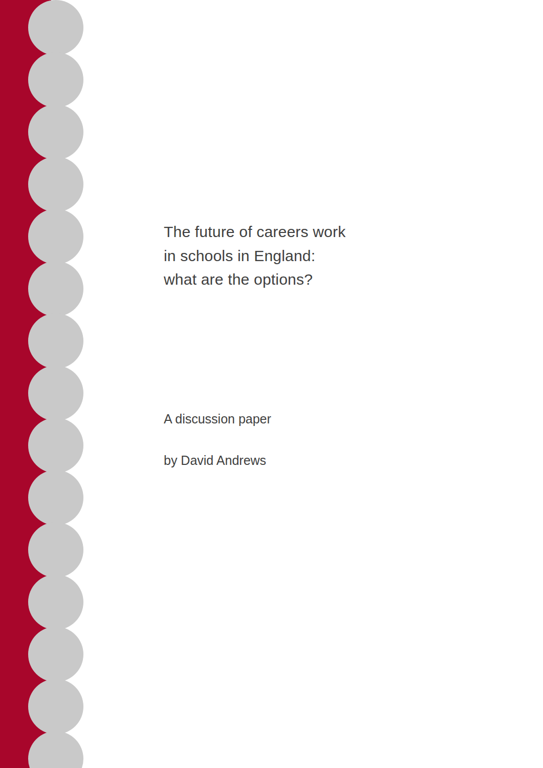The future of careers work
in schools in England:
what are the options?
A discussion paper
by David Andrews